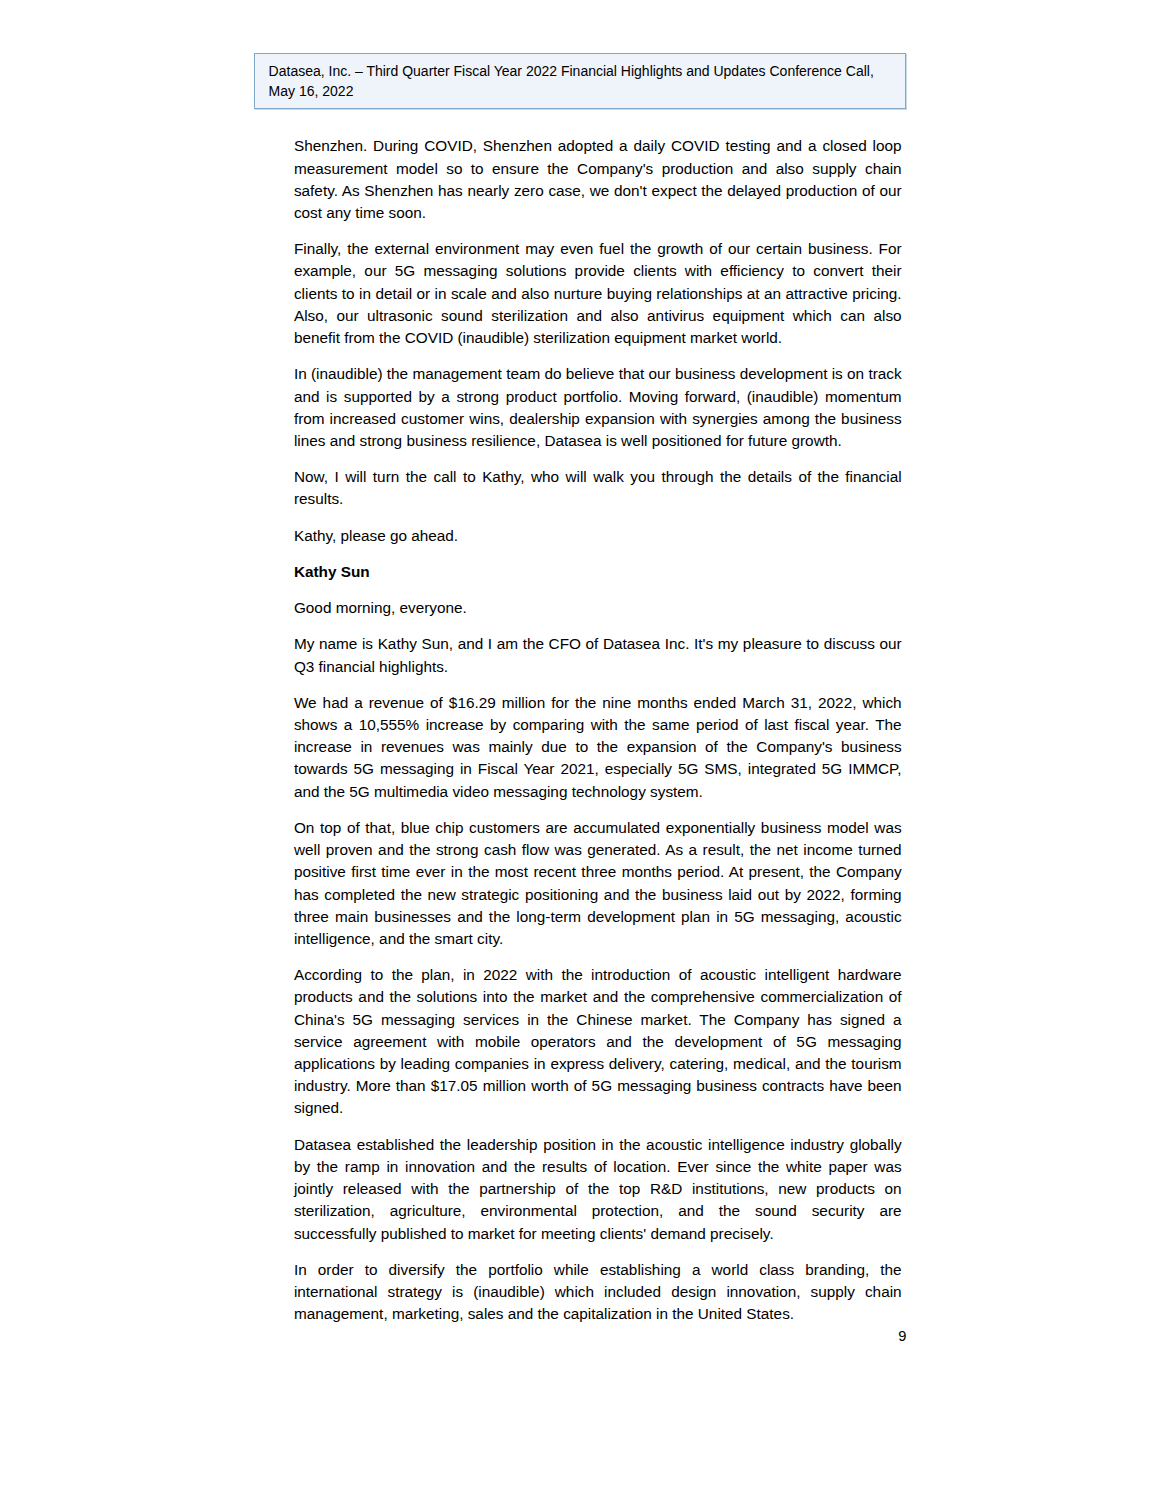Datasea, Inc. – Third Quarter Fiscal Year 2022 Financial Highlights and Updates Conference Call, May 16, 2022
Shenzhen. During COVID, Shenzhen adopted a daily COVID testing and a closed loop measurement model so to ensure the Company's production and also supply chain safety. As Shenzhen has nearly zero case, we don't expect the delayed production of our cost any time soon.
Finally, the external environment may even fuel the growth of our certain business. For example, our 5G messaging solutions provide clients with efficiency to convert their clients to in detail or in scale and also nurture buying relationships at an attractive pricing. Also, our ultrasonic sound sterilization and also antivirus equipment which can also benefit from the COVID (inaudible) sterilization equipment market world.
In (inaudible) the management team do believe that our business development is on track and is supported by a strong product portfolio. Moving forward, (inaudible) momentum from increased customer wins, dealership expansion with synergies among the business lines and strong business resilience, Datasea is well positioned for future growth.
Now, I will turn the call to Kathy, who will walk you through the details of the financial results.
Kathy, please go ahead.
Kathy Sun
Good morning, everyone.
My name is Kathy Sun, and I am the CFO of Datasea Inc. It's my pleasure to discuss our Q3 financial highlights.
We had a revenue of $16.29 million for the nine months ended March 31, 2022, which shows a 10,555% increase by comparing with the same period of last fiscal year. The increase in revenues was mainly due to the expansion of the Company's business towards 5G messaging in Fiscal Year 2021, especially 5G SMS, integrated 5G IMMCP, and the 5G multimedia video messaging technology system.
On top of that, blue chip customers are accumulated exponentially business model was well proven and the strong cash flow was generated. As a result, the net income turned positive first time ever in the most recent three months period. At present, the Company has completed the new strategic positioning and the business laid out by 2022, forming three main businesses and the long-term development plan in 5G messaging, acoustic intelligence, and the smart city.
According to the plan, in 2022 with the introduction of acoustic intelligent hardware products and the solutions into the market and the comprehensive commercialization of China's 5G messaging services in the Chinese market. The Company has signed a service agreement with mobile operators and the development of 5G messaging applications by leading companies in express delivery, catering, medical, and the tourism industry. More than $17.05 million worth of 5G messaging business contracts have been signed.
Datasea established the leadership position in the acoustic intelligence industry globally by the ramp in innovation and the results of location. Ever since the white paper was jointly released with the partnership of the top R&D institutions, new products on sterilization, agriculture, environmental protection, and the sound security are successfully published to market for meeting clients' demand precisely.
In order to diversify the portfolio while establishing a world class branding, the international strategy is (inaudible) which included design innovation, supply chain management, marketing, sales and the capitalization in the United States.
9